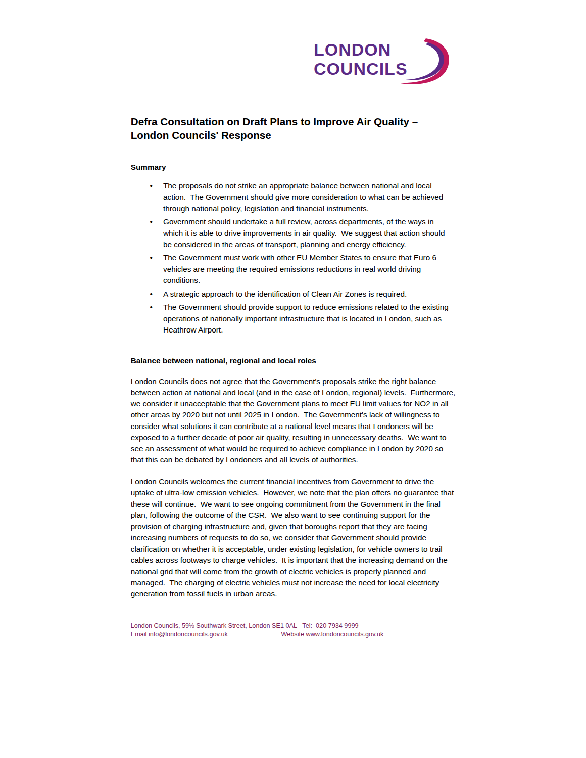LONDON COUNCILS
Defra Consultation on Draft Plans to Improve Air Quality – London Councils' Response
Summary
The proposals do not strike an appropriate balance between national and local action. The Government should give more consideration to what can be achieved through national policy, legislation and financial instruments.
Government should undertake a full review, across departments, of the ways in which it is able to drive improvements in air quality. We suggest that action should be considered in the areas of transport, planning and energy efficiency.
The Government must work with other EU Member States to ensure that Euro 6 vehicles are meeting the required emissions reductions in real world driving conditions.
A strategic approach to the identification of Clean Air Zones is required.
The Government should provide support to reduce emissions related to the existing operations of nationally important infrastructure that is located in London, such as Heathrow Airport.
Balance between national, regional and local roles
London Councils does not agree that the Government's proposals strike the right balance between action at national and local (and in the case of London, regional) levels. Furthermore, we consider it unacceptable that the Government plans to meet EU limit values for NO2 in all other areas by 2020 but not until 2025 in London. The Government's lack of willingness to consider what solutions it can contribute at a national level means that Londoners will be exposed to a further decade of poor air quality, resulting in unnecessary deaths. We want to see an assessment of what would be required to achieve compliance in London by 2020 so that this can be debated by Londoners and all levels of authorities.
London Councils welcomes the current financial incentives from Government to drive the uptake of ultra-low emission vehicles. However, we note that the plan offers no guarantee that these will continue. We want to see ongoing commitment from the Government in the final plan, following the outcome of the CSR. We also want to see continuing support for the provision of charging infrastructure and, given that boroughs report that they are facing increasing numbers of requests to do so, we consider that Government should provide clarification on whether it is acceptable, under existing legislation, for vehicle owners to trail cables across footways to charge vehicles. It is important that the increasing demand on the national grid that will come from the growth of electric vehicles is properly planned and managed. The charging of electric vehicles must not increase the need for local electricity generation from fossil fuels in urban areas.
London Councils, 59½ Southwark Street, London SE1 0AL Tel: 020 7934 9999 Email info@londoncouncils.gov.uk Website www.londoncouncils.gov.uk